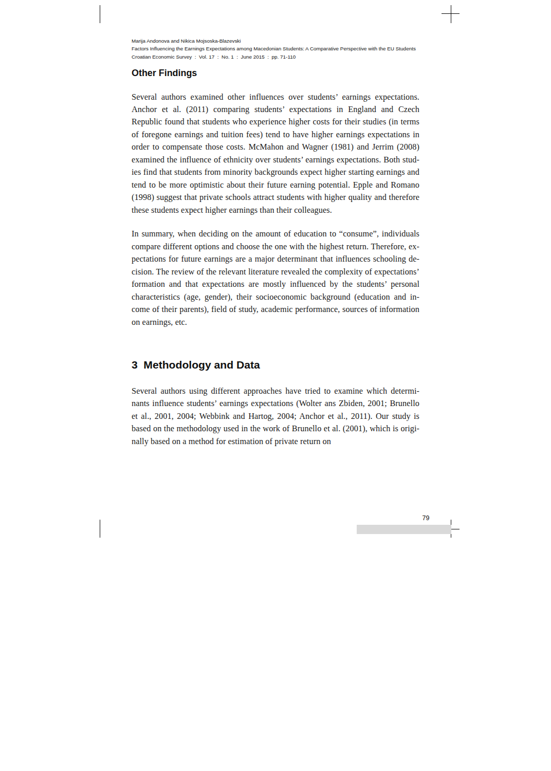Marija Andonova and Nikica Mojsoska-Blazevski
Factors Influencing the Earnings Expectations among Macedonian Students: A Comparative Perspective with the EU Students
Croatian Economic Survey : Vol. 17 : No. 1 : June 2015 : pp. 71-110
Other Findings
Several authors examined other influences over students’ earnings expectations. Anchor et al. (2011) comparing students’ expectations in England and Czech Republic found that students who experience higher costs for their studies (in terms of foregone earnings and tuition fees) tend to have higher earnings expectations in order to compensate those costs. McMahon and Wagner (1981) and Jerrim (2008) examined the influence of ethnicity over students’ earnings expectations. Both studies find that students from minority backgrounds expect higher starting earnings and tend to be more optimistic about their future earning potential. Epple and Romano (1998) suggest that private schools attract students with higher quality and therefore these students expect higher earnings than their colleagues.
In summary, when deciding on the amount of education to “consume”, individuals compare different options and choose the one with the highest return. Therefore, expectations for future earnings are a major determinant that influences schooling decision. The review of the relevant literature revealed the complexity of expectations’ formation and that expectations are mostly influenced by the students’ personal characteristics (age, gender), their socioeconomic background (education and income of their parents), field of study, academic performance, sources of information on earnings, etc.
3 Methodology and Data
Several authors using different approaches have tried to examine which determinants influence students’ earnings expectations (Wolter ans Zbiden, 2001; Brunello et al., 2001, 2004; Webbink and Hartog, 2004; Anchor et al., 2011). Our study is based on the methodology used in the work of Brunello et al. (2001), which is originally based on a method for estimation of private return on
79